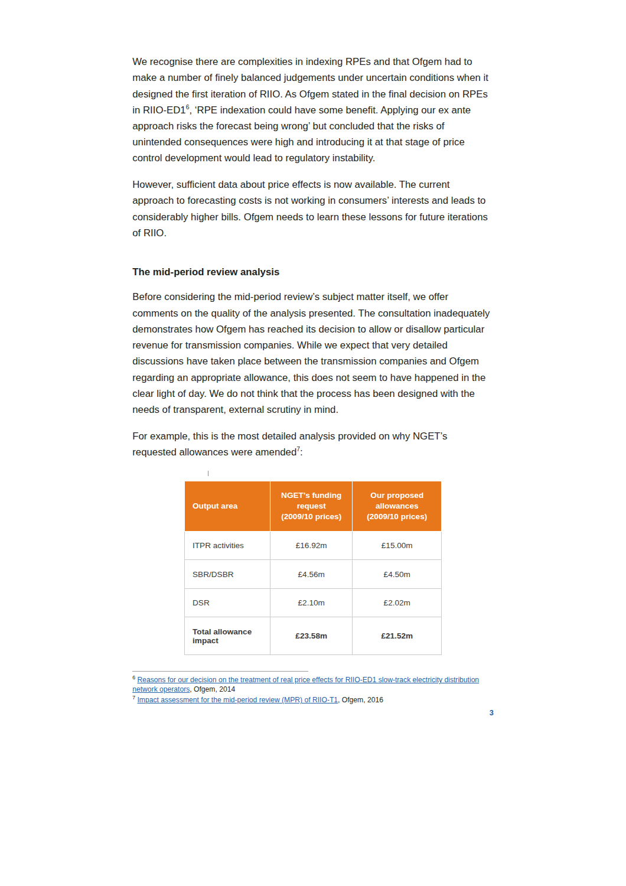We recognise there are complexities in indexing RPEs and that Ofgem had to make a number of finely balanced judgements under uncertain conditions when it designed the first iteration of RIIO. As Ofgem stated in the final decision on RPEs in RIIO-ED16, ‘RPE indexation could have some benefit. Applying our ex ante approach risks the forecast being wrong’ but concluded that the risks of unintended consequences were high and introducing it at that stage of price control development would lead to regulatory instability.
However, sufficient data about price effects is now available. The current approach to forecasting costs is not working in consumers’ interests and leads to considerably higher bills. Ofgem needs to learn these lessons for future iterations of RIIO.
The mid-period review analysis
Before considering the mid-period review’s subject matter itself, we offer comments on the quality of the analysis presented. The consultation inadequately demonstrates how Ofgem has reached its decision to allow or disallow particular revenue for transmission companies. While we expect that very detailed discussions have taken place between the transmission companies and Ofgem regarding an appropriate allowance, this does not seem to have happened in the clear light of day. We do not think that the process has been designed with the needs of transparent, external scrutiny in mind.
For example, this is the most detailed analysis provided on why NGET’s requested allowances were amended7:
| Output area | NGET’s funding request (2009/10 prices) | Our proposed allowances (2009/10 prices) |
| --- | --- | --- |
| ITPR activities | £16.92m | £15.00m |
| SBR/DSBR | £4.56m | £4.50m |
| DSR | £2.10m | £2.02m |
| Total allowance impact | £23.58m | £21.52m |
6 Reasons for our decision on the treatment of real price effects for RIIO-ED1 slow-track electricity distribution network operators, Ofgem, 2014
7 Impact assessment for the mid-period review (MPR) of RIIO-T1, Ofgem, 2016
3